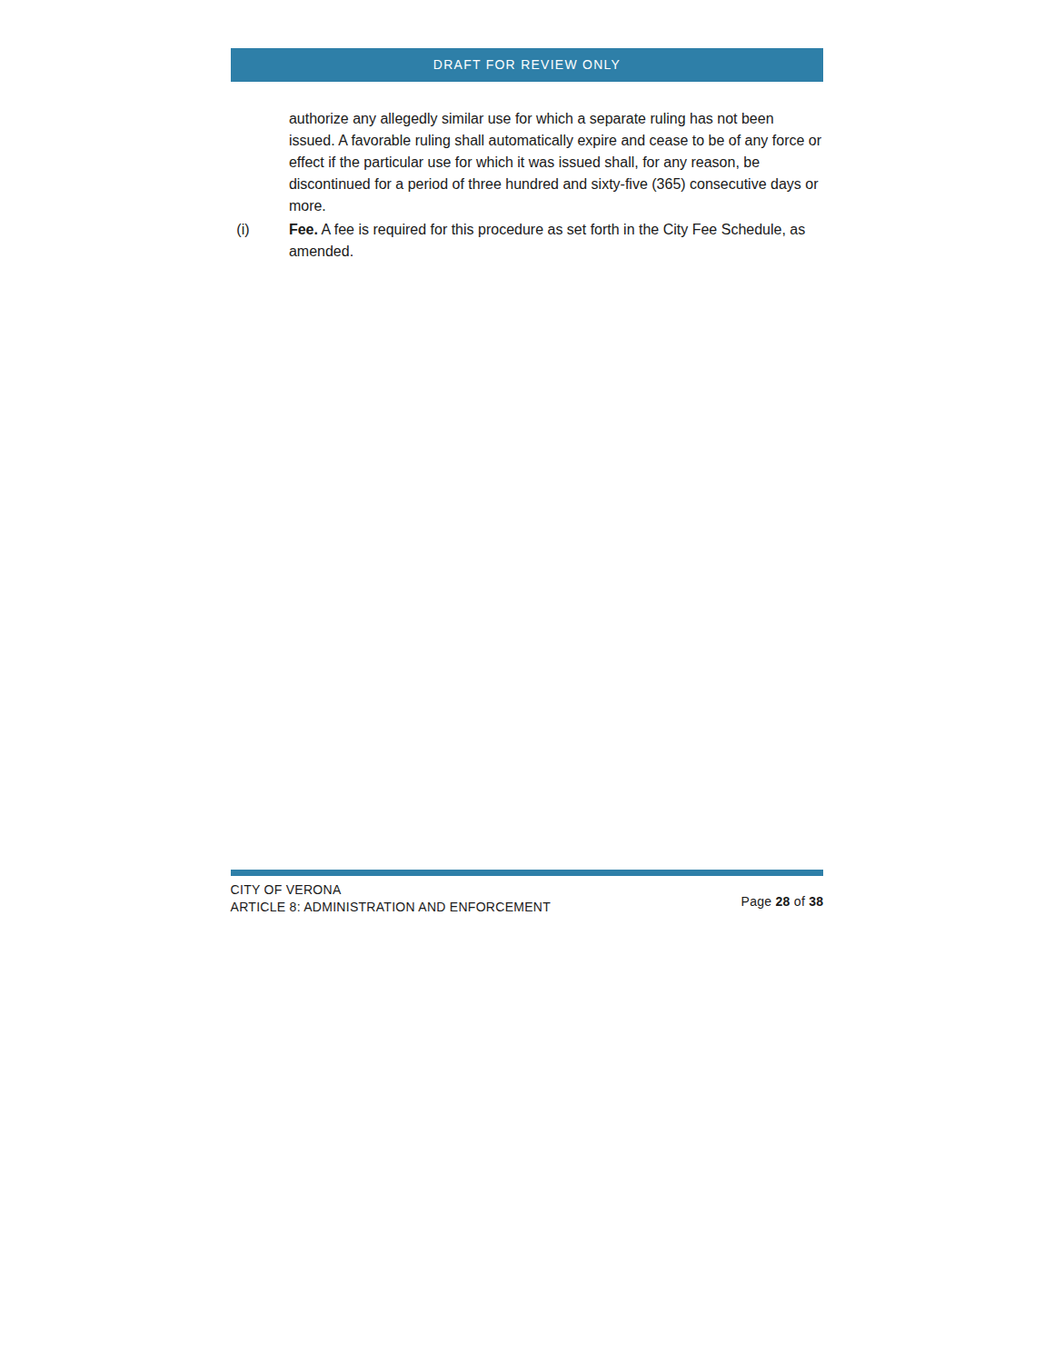Draft for Review Only
authorize any allegedly similar use for which a separate ruling has not been issued. A favorable ruling shall automatically expire and cease to be of any force or effect if the particular use for which it was issued shall, for any reason, be discontinued for a period of three hundred and sixty-five (365) consecutive days or more.
(i) Fee. A fee is required for this procedure as set forth in the City Fee Schedule, as amended.
City of Verona
Article 8: Administration and Enforcement
Page 28 of 38